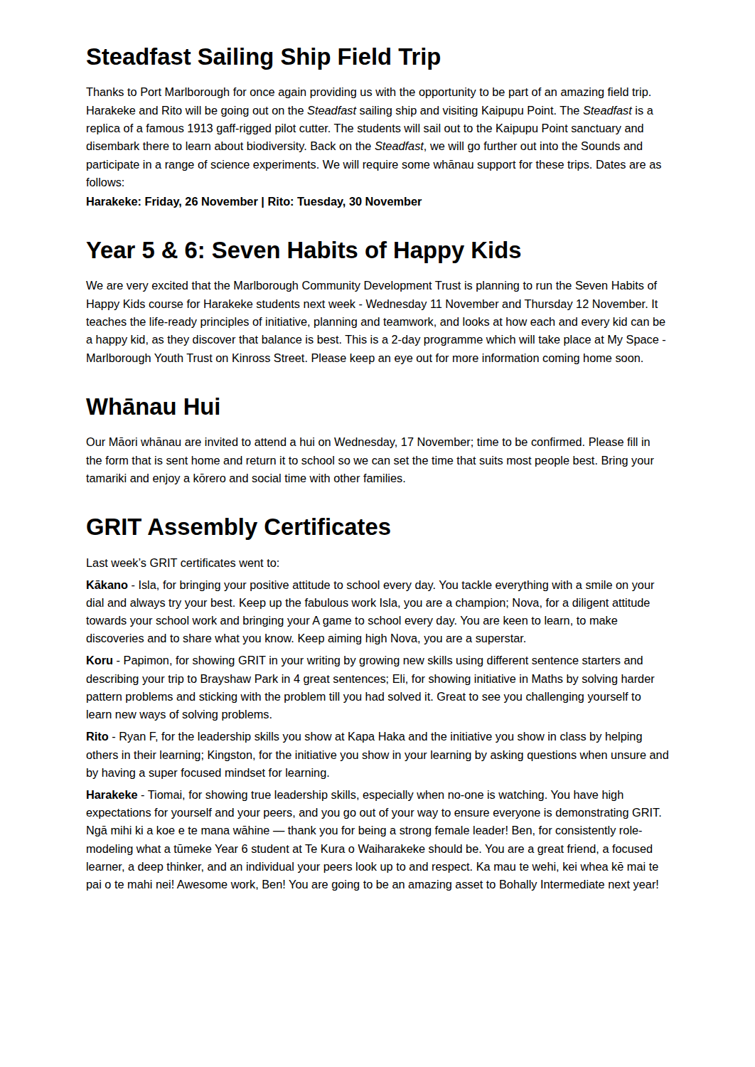Steadfast Sailing Ship Field Trip
Thanks to Port Marlborough for once again providing us with the opportunity to be part of an amazing field trip. Harakeke and Rito will be going out on the Steadfast sailing ship and visiting Kaipupu Point. The Steadfast is a replica of a famous 1913 gaff-rigged pilot cutter. The students will sail out to the Kaipupu Point sanctuary and disembark there to learn about biodiversity. Back on the Steadfast, we will go further out into the Sounds and participate in a range of science experiments. We will require some whānau support for these trips. Dates are as follows:
Harakeke: Friday, 26 November | Rito: Tuesday, 30 November
Year 5 & 6: Seven Habits of Happy Kids
We are very excited that the Marlborough Community Development Trust is planning to run the Seven Habits of Happy Kids course for Harakeke students next week - Wednesday 11 November and Thursday 12 November. It teaches the life-ready principles of initiative, planning and teamwork, and looks at how each and every kid can be a happy kid, as they discover that balance is best. This is a 2-day programme which will take place at My Space - Marlborough Youth Trust on Kinross Street. Please keep an eye out for more information coming home soon.
Whānau Hui
Our Māori whānau are invited to attend a hui on Wednesday, 17 November; time to be confirmed. Please fill in the form that is sent home and return it to school so we can set the time that suits most people best. Bring your tamariki and enjoy a kōrero and social time with other families.
GRIT Assembly Certificates
Last week’s GRIT certificates went to:
Kākano - Isla, for bringing your positive attitude to school every day. You tackle everything with a smile on your dial and always try your best. Keep up the fabulous work Isla, you are a champion; Nova, for a diligent attitude towards your school work and bringing your A game to school every day. You are keen to learn, to make discoveries and to share what you know. Keep aiming high Nova, you are a superstar.
Koru - Papimon, for showing GRIT in your writing by growing new skills using different sentence starters and describing your trip to Brayshaw Park in 4 great sentences; Eli, for showing initiative in Maths by solving harder pattern problems and sticking with the problem till you had solved it. Great to see you challenging yourself to learn new ways of solving problems.
Rito - Ryan F, for the leadership skills you show at Kapa Haka and the initiative you show in class by helping others in their learning; Kingston, for the initiative you show in your learning by asking questions when unsure and by having a super focused mindset for learning.
Harakeke - Tiomai, for showing true leadership skills, especially when no-one is watching. You have high expectations for yourself and your peers, and you go out of your way to ensure everyone is demonstrating GRIT. Ngā mihi ki a koe e te mana wāhine — thank you for being a strong female leader! Ben, for consistently role-modeling what a tūmeke Year 6 student at Te Kura o Waiharakeke should be. You are a great friend, a focused learner, a deep thinker, and an individual your peers look up to and respect. Ka mau te wehi, kei whea kē mai te pai o te mahi nei! Awesome work, Ben! You are going to be an amazing asset to Bohally Intermediate next year!